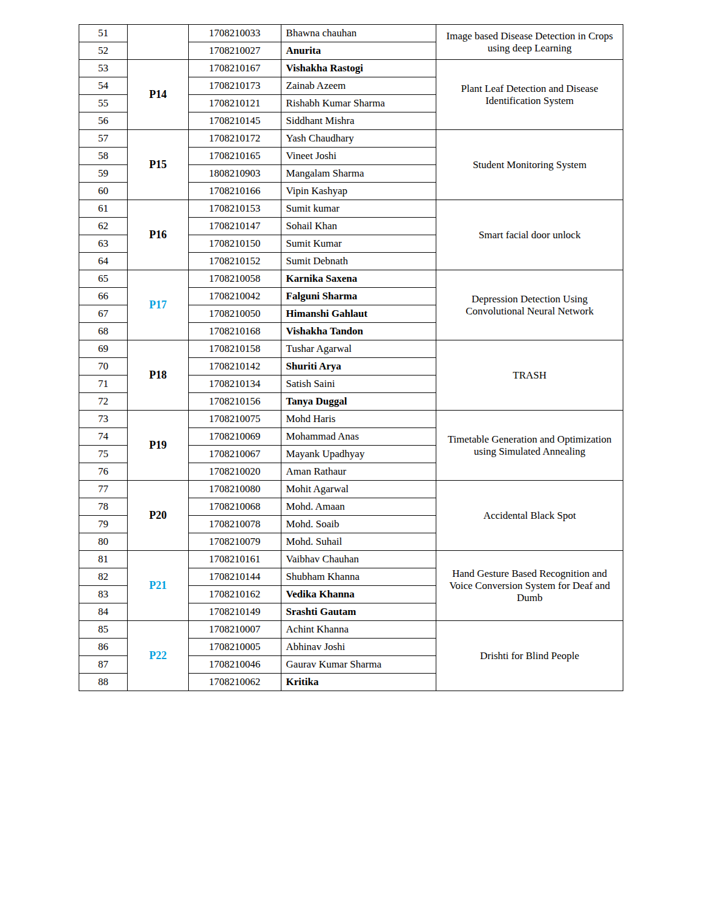| 51 | | 1708210033 | Bhawna chauhan | Image based Disease Detection in Crops using deep Learning |
| 52 | 1708210027 | Anurita |
| 53 | P14 | 1708210167 | Vishakha Rastogi | Plant Leaf Detection and Disease Identification System |
| 54 | 1708210173 | Zainab Azeem |
| 55 | 1708210121 | Rishabh Kumar Sharma |
| 56 | 1708210145 | Siddhant Mishra |
| 57 | P15 | 1708210172 | Yash Chaudhary | Student Monitoring System |
| 58 | 1708210165 | Vineet Joshi |
| 59 | 1808210903 | Mangalam Sharma |
| 60 | 1708210166 | Vipin Kashyap |
| 61 | P16 | 1708210153 | Sumit kumar | Smart facial door unlock |
| 62 | 1708210147 | Sohail Khan |
| 63 | 1708210150 | Sumit Kumar |
| 64 | 1708210152 | Sumit Debnath |
| 65 | P17 | 1708210058 | Karnika Saxena | Depression Detection Using Convolutional Neural Network |
| 66 | 1708210042 | Falguni Sharma |
| 67 | 1708210050 | Himanshi Gahlaut |
| 68 | 1708210168 | Vishakha Tandon |
| 69 | P18 | 1708210158 | Tushar Agarwal | TRASH |
| 70 | 1708210142 | Shuriti Arya |
| 71 | 1708210134 | Satish Saini |
| 72 | 1708210156 | Tanya Duggal |
| 73 | P19 | 1708210075 | Mohd Haris | Timetable Generation and Optimization using Simulated Annealing |
| 74 | 1708210069 | Mohammad Anas |
| 75 | 1708210067 | Mayank Upadhyay |
| 76 | 1708210020 | Aman Rathaur |
| 77 | P20 | 1708210080 | Mohit Agarwal | Accidental Black Spot |
| 78 | 1708210068 | Mohd. Amaan |
| 79 | 1708210078 | Mohd. Soaib |
| 80 | 1708210079 | Mohd. Suhail |
| 81 | P21 | 1708210161 | Vaibhav Chauhan | Hand Gesture Based Recognition and Voice Conversion System for Deaf and Dumb |
| 82 | 1708210144 | Shubham Khanna |
| 83 | 1708210162 | Vedika Khanna |
| 84 | 1708210149 | Srashti Gautam |
| 85 | P22 | 1708210007 | Achint Khanna | Drishti for Blind People |
| 86 | 1708210005 | Abhinav Joshi |
| 87 | 1708210046 | Gaurav Kumar Sharma |
| 88 | 1708210062 | Kritika |